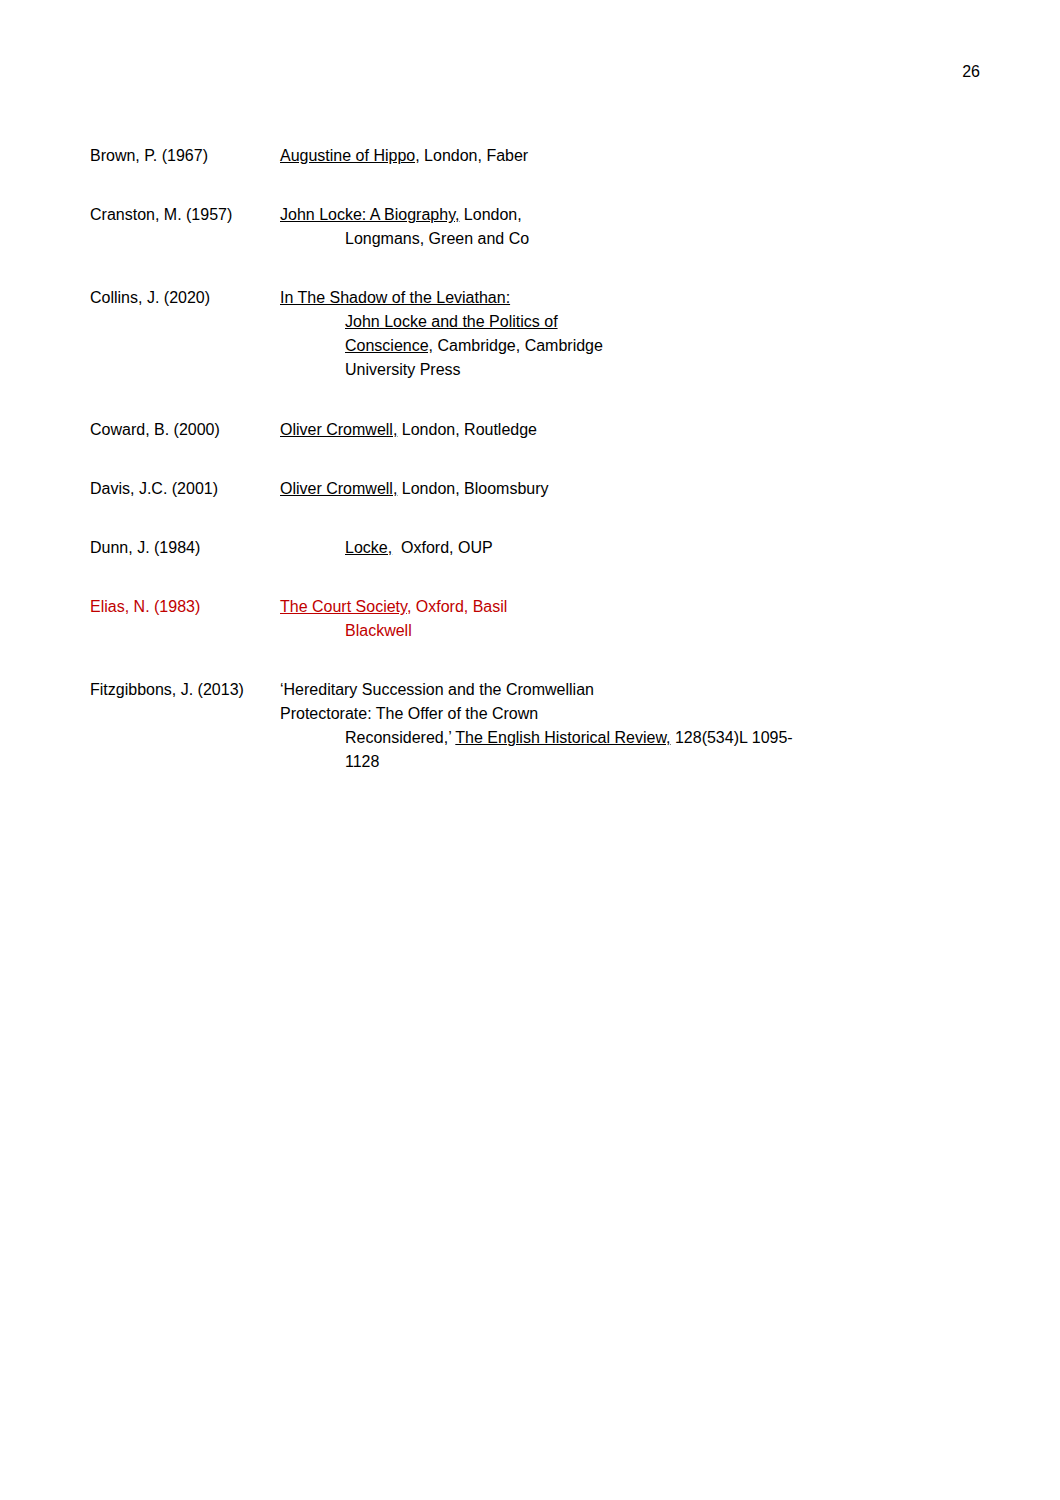26
Brown, P. (1967)
Augustine of Hippo, London, Faber
Cranston, M. (1957)
John Locke: A Biography, London, Longmans, Green and Co
Collins, J. (2020)
In The Shadow of the Leviathan: John Locke and the Politics of Conscience, Cambridge, Cambridge University Press
Coward, B. (2000)
Oliver Cromwell, London, Routledge
Davis, J.C. (2001)
Oliver Cromwell, London, Bloomsbury
Dunn, J. (1984)
Locke, Oxford, OUP
Elias, N. (1983)
The Court Society, Oxford, Basil Blackwell
Fitzgibbons, J. (2013)
‘Hereditary Succession and the Cromwellian Protectorate: The Offer of the Crown Reconsidered,’ The English Historical Review, 128(534)L 1095- 1128